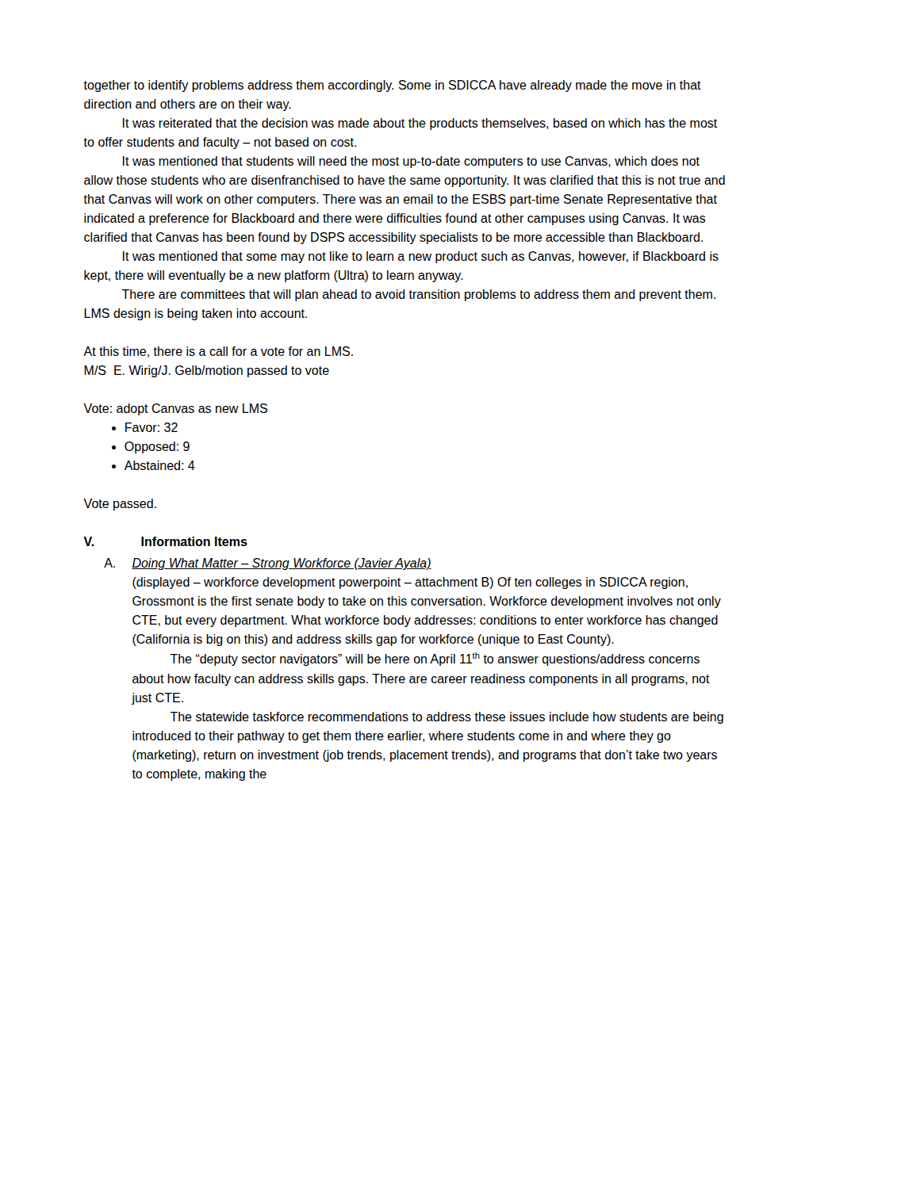together to identify problems address them accordingly. Some in SDICCA have already made the move in that direction and others are on their way.
It was reiterated that the decision was made about the products themselves, based on which has the most to offer students and faculty – not based on cost.
It was mentioned that students will need the most up-to-date computers to use Canvas, which does not allow those students who are disenfranchised to have the same opportunity. It was clarified that this is not true and that Canvas will work on other computers. There was an email to the ESBS part-time Senate Representative that indicated a preference for Blackboard and there were difficulties found at other campuses using Canvas. It was clarified that Canvas has been found by DSPS accessibility specialists to be more accessible than Blackboard.
It was mentioned that some may not like to learn a new product such as Canvas, however, if Blackboard is kept, there will eventually be a new platform (Ultra) to learn anyway.
There are committees that will plan ahead to avoid transition problems to address them and prevent them. LMS design is being taken into account.
At this time, there is a call for a vote for an LMS.
M/S E. Wirig/J. Gelb/motion passed to vote
Vote: adopt Canvas as new LMS
Favor: 32
Opposed: 9
Abstained: 4
Vote passed.
V.
Information Items
A.
Doing What Matter – Strong Workforce (Javier Ayala)
(displayed – workforce development powerpoint – attachment B) Of ten colleges in SDICCA region, Grossmont is the first senate body to take on this conversation. Workforce development involves not only CTE, but every department. What workforce body addresses: conditions to enter workforce has changed (California is big on this) and address skills gap for workforce (unique to East County).
The “deputy sector navigators” will be here on April 11th to answer questions/address concerns about how faculty can address skills gaps. There are career readiness components in all programs, not just CTE.
The statewide taskforce recommendations to address these issues include how students are being introduced to their pathway to get them there earlier, where students come in and where they go (marketing), return on investment (job trends, placement trends), and programs that don’t take two years to complete, making the